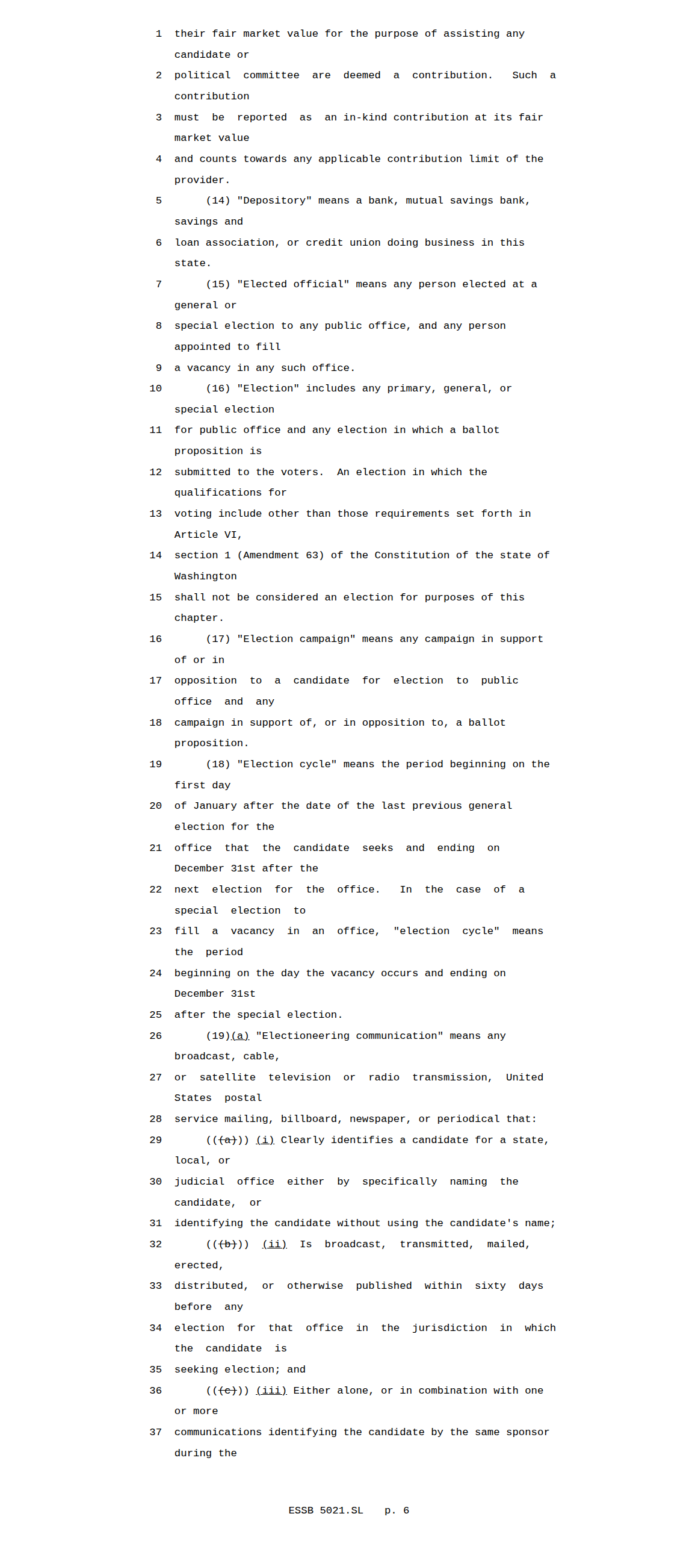their fair market value for the purpose of assisting any candidate or
political committee are deemed a contribution. Such a contribution
must be reported as an in-kind contribution at its fair market value
and counts towards any applicable contribution limit of the provider.
(14) "Depository" means a bank, mutual savings bank, savings and
loan association, or credit union doing business in this state.
(15) "Elected official" means any person elected at a general or
special election to any public office, and any person appointed to fill
a vacancy in any such office.
(16) "Election" includes any primary, general, or special election
for public office and any election in which a ballot proposition is
submitted to the voters. An election in which the qualifications for
voting include other than those requirements set forth in Article VI,
section 1 (Amendment 63) of the Constitution of the state of Washington
shall not be considered an election for purposes of this chapter.
(17) "Election campaign" means any campaign in support of or in
opposition to a candidate for election to public office and any
campaign in support of, or in opposition to, a ballot proposition.
(18) "Election cycle" means the period beginning on the first day
of January after the date of the last previous general election for the
office that the candidate seeks and ending on December 31st after the
next election for the office. In the case of a special election to
fill a vacancy in an office, "election cycle" means the period
beginning on the day the vacancy occurs and ending on December 31st
after the special election.
(19)(a) "Electioneering communication" means any broadcast, cable,
or satellite television or radio transmission, United States postal
service mailing, billboard, newspaper, or periodical that:
(((a))) (i) Clearly identifies a candidate for a state, local, or
judicial office either by specifically naming the candidate, or
identifying the candidate without using the candidate's name;
(((b))) (ii) Is broadcast, transmitted, mailed, erected,
distributed, or otherwise published within sixty days before any
election for that office in the jurisdiction in which the candidate is
seeking election; and
(((c))) (iii) Either alone, or in combination with one or more
communications identifying the candidate by the same sponsor during the
ESSB 5021.SL p. 6